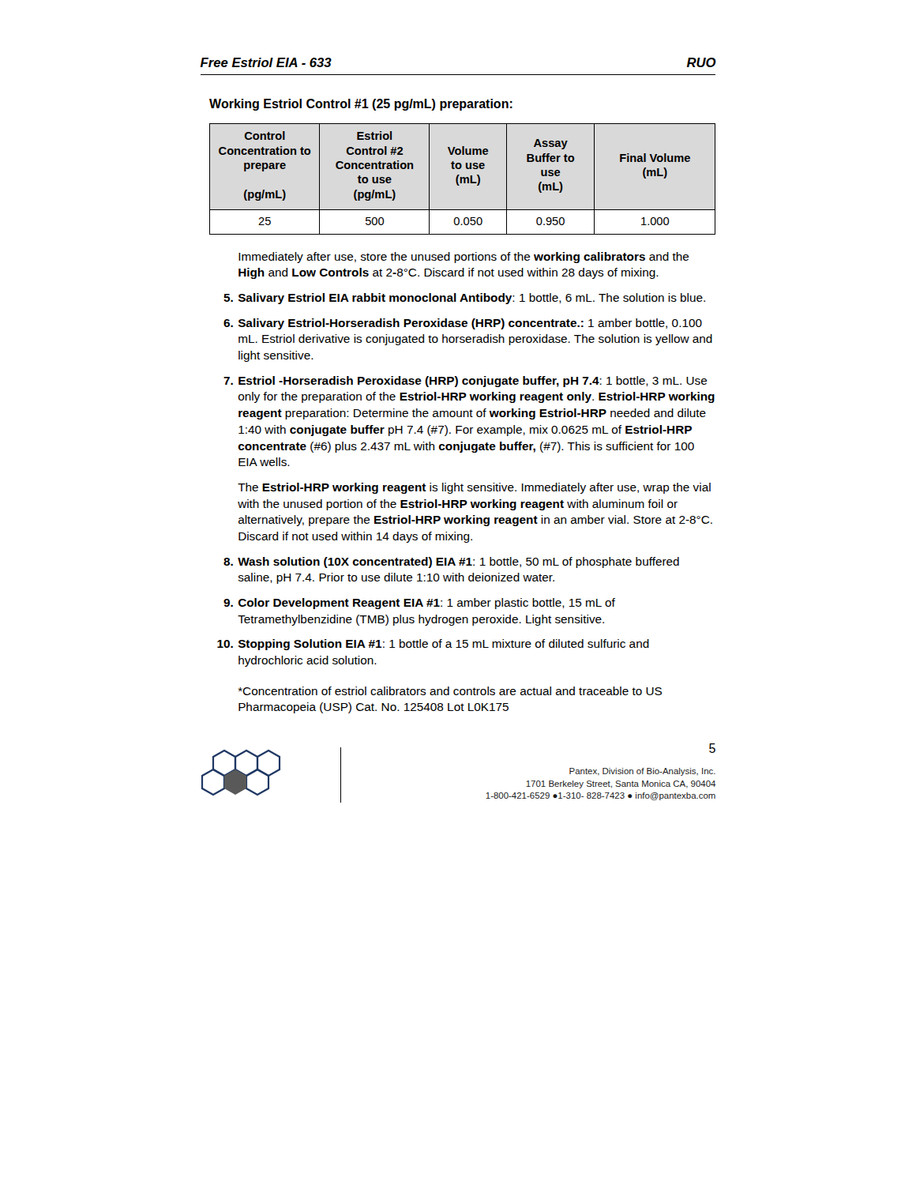Free Estriol EIA - 633 RUO
Working Estriol Control #1 (25 pg/mL) preparation:
| Control Concentration to prepare (pg/mL) | Estriol Control #2 Concentration to use (pg/mL) | Volume to use (mL) | Assay Buffer to use (mL) | Final Volume (mL) |
| --- | --- | --- | --- | --- |
| 25 | 500 | 0.050 | 0.950 | 1.000 |
Immediately after use, store the unused portions of the working calibrators and the High and Low Controls at 2-8°C. Discard if not used within 28 days of mixing.
5. Salivary Estriol EIA rabbit monoclonal Antibody: 1 bottle, 6 mL. The solution is blue.
6. Salivary Estriol-Horseradish Peroxidase (HRP) concentrate.: 1 amber bottle, 0.100 mL. Estriol derivative is conjugated to horseradish peroxidase. The solution is yellow and light sensitive.
7. Estriol -Horseradish Peroxidase (HRP) conjugate buffer, pH 7.4: 1 bottle, 3 mL. Use only for the preparation of the Estriol-HRP working reagent only. Estriol-HRP working reagent preparation: Determine the amount of working Estriol-HRP needed and dilute 1:40 with conjugate buffer pH 7.4 (#7). For example, mix 0.0625 mL of Estriol-HRP concentrate (#6) plus 2.437 mL with conjugate buffer, (#7). This is sufficient for 100 EIA wells.
The Estriol-HRP working reagent is light sensitive. Immediately after use, wrap the vial with the unused portion of the Estriol-HRP working reagent with aluminum foil or alternatively, prepare the Estriol-HRP working reagent in an amber vial. Store at 2-8°C. Discard if not used within 14 days of mixing.
8. Wash solution (10X concentrated) EIA #1: 1 bottle, 50 mL of phosphate buffered saline, pH 7.4. Prior to use dilute 1:10 with deionized water.
9. Color Development Reagent EIA #1: 1 amber plastic bottle, 15 mL of Tetramethylbenzidine (TMB) plus hydrogen peroxide. Light sensitive.
10. Stopping Solution EIA #1: 1 bottle of a 15 mL mixture of diluted sulfuric and hydrochloric acid solution.
*Concentration of estriol calibrators and controls are actual and traceable to US Pharmacopeia (USP) Cat. No. 125408 Lot L0K175
5
Pantex, Division of Bio-Analysis, Inc.
1701 Berkeley Street, Santa Monica CA, 90404
1-800-421-6529 ●1-310- 828-7423 ● info@pantexba.com